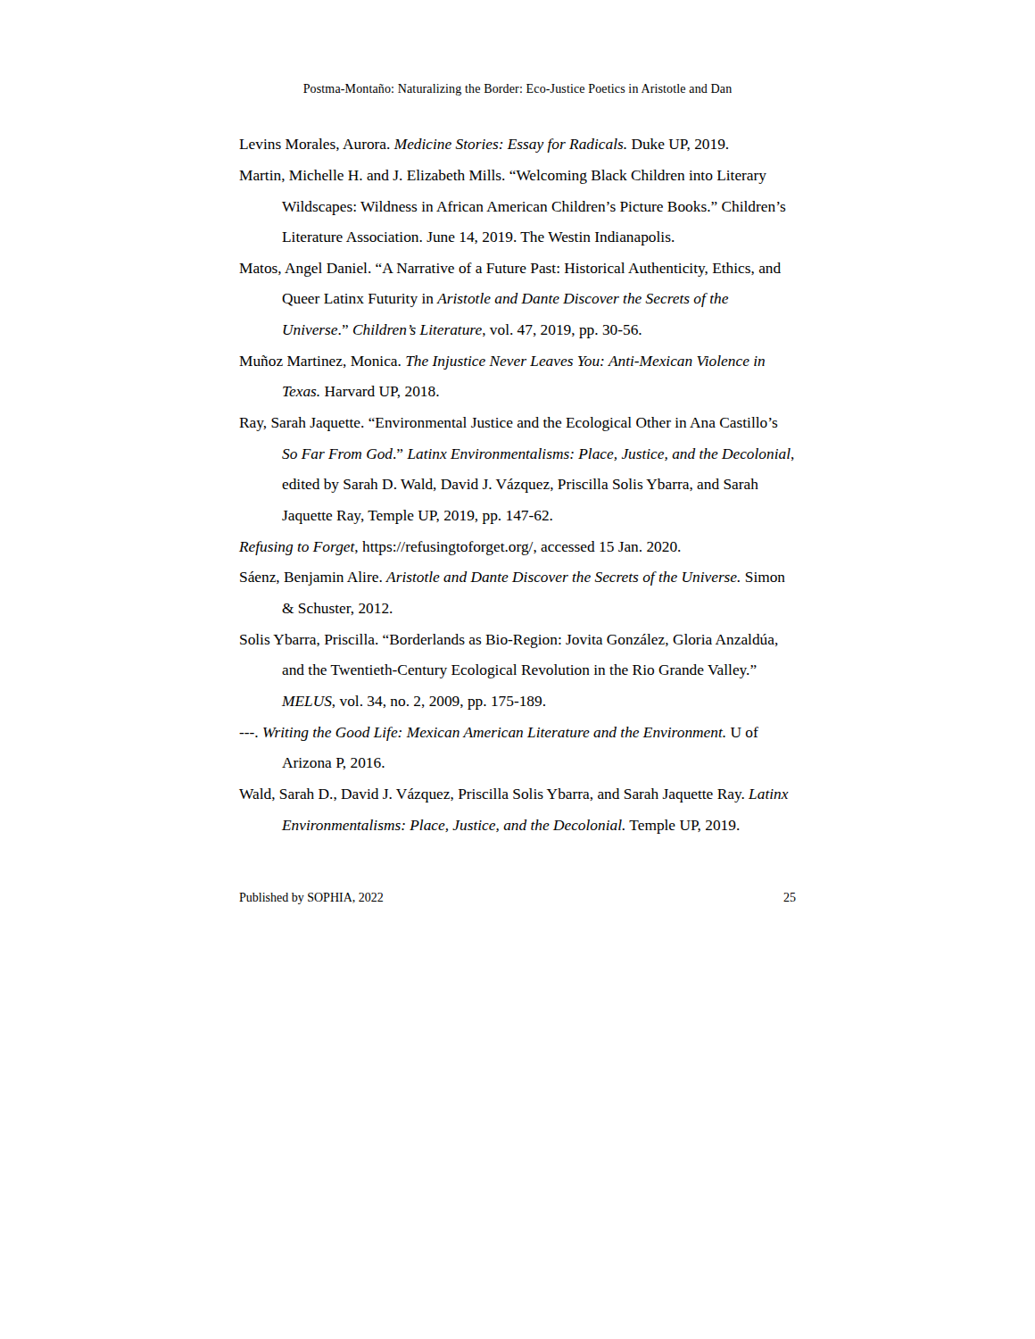Postma-Montaño: Naturalizing the Border: Eco-Justice Poetics in Aristotle and Dan
Levins Morales, Aurora. Medicine Stories: Essay for Radicals. Duke UP, 2019.
Martin, Michelle H. and J. Elizabeth Mills. “Welcoming Black Children into Literary Wildscapes: Wildness in African American Children’s Picture Books.” Children’s Literature Association. June 14, 2019. The Westin Indianapolis.
Matos, Angel Daniel. “A Narrative of a Future Past: Historical Authenticity, Ethics, and Queer Latinx Futurity in Aristotle and Dante Discover the Secrets of the Universe.” Children’s Literature, vol. 47, 2019, pp. 30-56.
Muñoz Martinez, Monica. The Injustice Never Leaves You: Anti-Mexican Violence in Texas. Harvard UP, 2018.
Ray, Sarah Jaquette. “Environmental Justice and the Ecological Other in Ana Castillo’s So Far From God.” Latinx Environmentalisms: Place, Justice, and the Decolonial, edited by Sarah D. Wald, David J. Vázquez, Priscilla Solis Ybarra, and Sarah Jaquette Ray, Temple UP, 2019, pp. 147-62.
Refusing to Forget, https://refusingtoforget.org/, accessed 15 Jan. 2020.
Sáenz, Benjamin Alire. Aristotle and Dante Discover the Secrets of the Universe. Simon & Schuster, 2012.
Solis Ybarra, Priscilla. “Borderlands as Bio-Region: Jovita González, Gloria Anzaldúa, and the Twentieth-Century Ecological Revolution in the Rio Grande Valley.” MELUS, vol. 34, no. 2, 2009, pp. 175-189.
---. Writing the Good Life: Mexican American Literature and the Environment. U of Arizona P, 2016.
Wald, Sarah D., David J. Vázquez, Priscilla Solis Ybarra, and Sarah Jaquette Ray. Latinx Environmentalisms: Place, Justice, and the Decolonial. Temple UP, 2019.
Published by SOPHIA, 2022 25